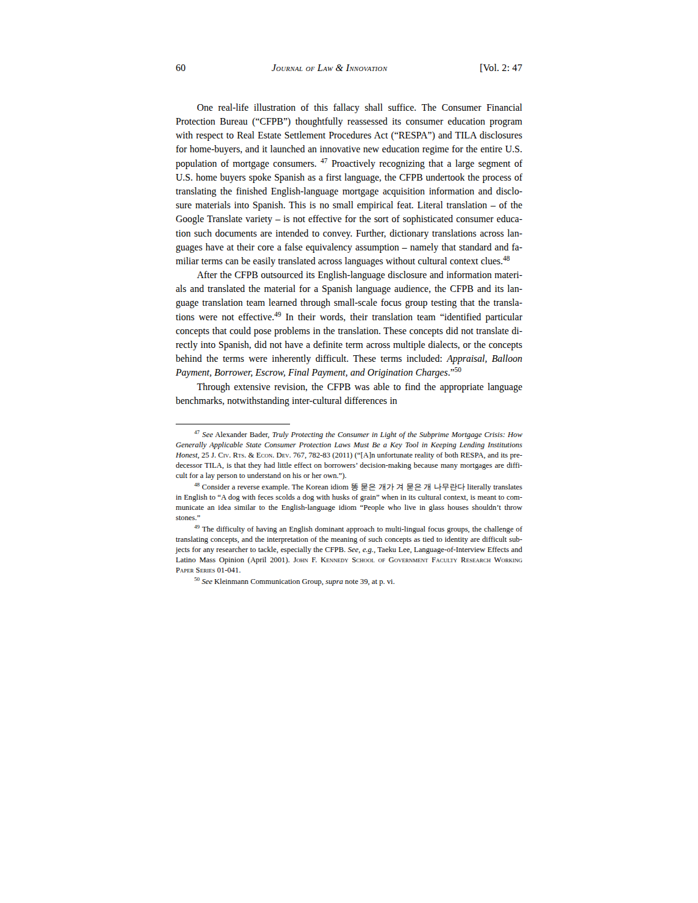60 Journal of Law & Innovation [Vol. 2: 47
One real-life illustration of this fallacy shall suffice. The Consumer Financial Protection Bureau (“CFPB”) thoughtfully reassessed its consumer education program with respect to Real Estate Settlement Procedures Act (“RESPA”) and TILA disclosures for home-buyers, and it launched an innovative new education regime for the entire U.S. population of mortgage consumers. 47 Proactively recognizing that a large segment of U.S. home buyers spoke Spanish as a first language, the CFPB undertook the process of translating the finished English-language mortgage acquisition information and disclosure materials into Spanish. This is no small empirical feat. Literal translation – of the Google Translate variety – is not effective for the sort of sophisticated consumer education such documents are intended to convey. Further, dictionary translations across languages have at their core a false equivalency assumption – namely that standard and familiar terms can be easily translated across languages without cultural context clues.48
After the CFPB outsourced its English-language disclosure and information materials and translated the material for a Spanish language audience, the CFPB and its language translation team learned through small-scale focus group testing that the translations were not effective.49 In their words, their translation team “identified particular concepts that could pose problems in the translation. These concepts did not translate directly into Spanish, did not have a definite term across multiple dialects, or the concepts behind the terms were inherently difficult. These terms included: Appraisal, Balloon Payment, Borrower, Escrow, Final Payment, and Origination Charges.”50
Through extensive revision, the CFPB was able to find the appropriate language benchmarks, notwithstanding inter-cultural differences in
47 See Alexander Bader, Truly Protecting the Consumer in Light of the Subprime Mortgage Crisis: How Generally Applicable State Consumer Protection Laws Must Be a Key Tool in Keeping Lending Institutions Honest, 25 J. Civ. Rts. & Econ. Dev. 767, 782-83 (2011) (“[A]n unfortunate reality of both RESPA, and its predecessor TILA, is that they had little effect on borrowers’ decision-making because many mortgages are difficult for a lay person to understand on his or her own.”).
48 Consider a reverse example. The Korean idiom 똥 묻은 개가 겨 묻은 개 나무란다 literally translates in English to “A dog with feces scolds a dog with husks of grain” when in its cultural context, is meant to communicate an idea similar to the English-language idiom “People who live in glass houses shouldn’t throw stones.”
49 The difficulty of having an English dominant approach to multi-lingual focus groups, the challenge of translating concepts, and the interpretation of the meaning of such concepts as tied to identity are difficult subjects for any researcher to tackle, especially the CFPB. See, e.g., Taeku Lee, Language-of-Interview Effects and Latino Mass Opinion (April 2001). John F. Kennedy School of Government Faculty Research Working Paper Series 01-041.
50 See Kleinmann Communication Group, supra note 39, at p. vi.